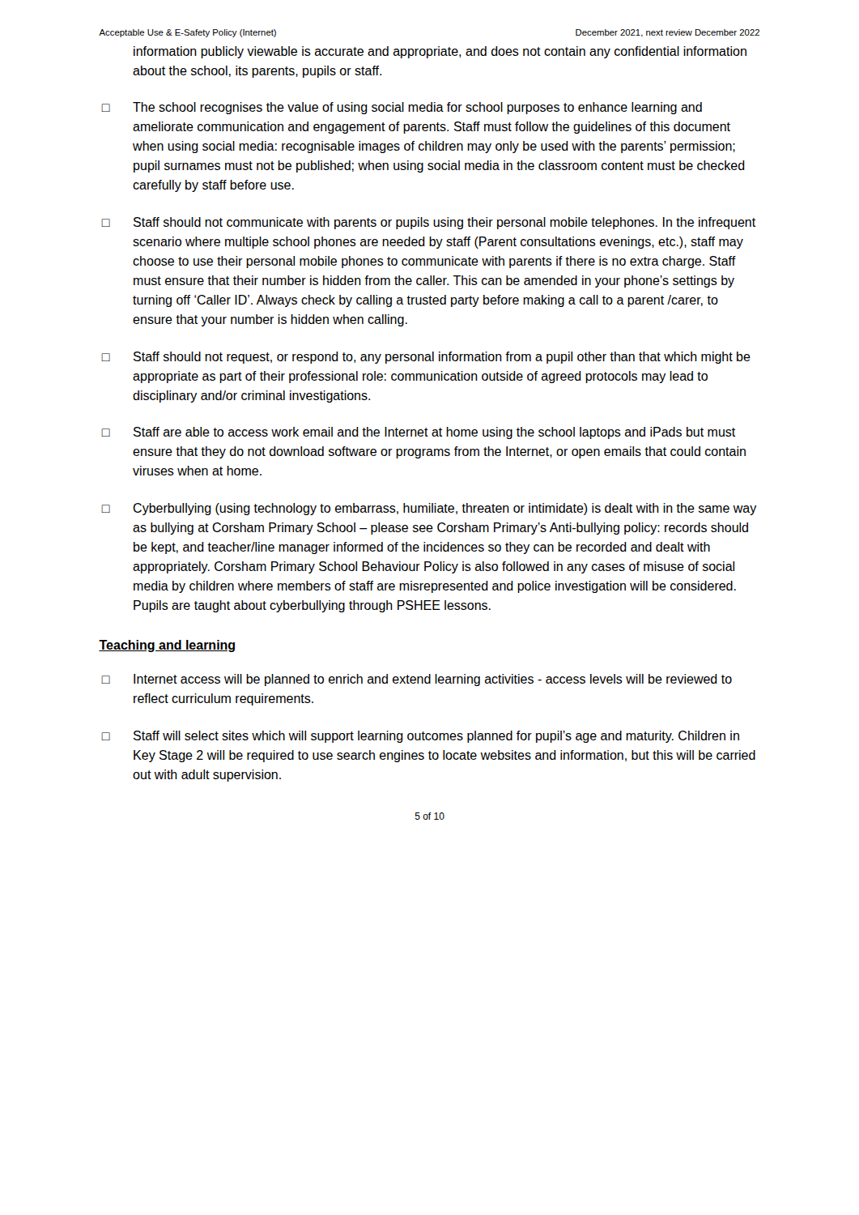Acceptable Use & E-Safety Policy (Internet) December 2021, next review December 2022
information publicly viewable is accurate and appropriate, and does not contain any confidential information about the school, its parents, pupils or staff.
The school recognises the value of using social media for school purposes to enhance learning and ameliorate communication and engagement of parents. Staff must follow the guidelines of this document when using social media: recognisable images of children may only be used with the parents’ permission; pupil surnames must not be published; when using social media in the classroom content must be checked carefully by staff before use.
Staff should not communicate with parents or pupils using their personal mobile telephones. In the infrequent scenario where multiple school phones are needed by staff (Parent consultations evenings, etc.), staff may choose to use their personal mobile phones to communicate with parents if there is no extra charge. Staff must ensure that their number is hidden from the caller. This can be amended in your phone’s settings by turning off ‘Caller ID’. Always check by calling a trusted party before making a call to a parent /carer, to ensure that your number is hidden when calling.
Staff should not request, or respond to, any personal information from a pupil other than that which might be appropriate as part of their professional role: communication outside of agreed protocols may lead to disciplinary and/or criminal investigations.
Staff are able to access work email and the Internet at home using the school laptops and iPads but must ensure that they do not download software or programs from the Internet, or open emails that could contain viruses when at home.
Cyberbullying (using technology to embarrass, humiliate, threaten or intimidate) is dealt with in the same way as bullying at Corsham Primary School – please see Corsham Primary’s Anti-bullying policy: records should be kept, and teacher/line manager informed of the incidences so they can be recorded and dealt with appropriately. Corsham Primary School Behaviour Policy is also followed in any cases of misuse of social media by children where members of staff are misrepresented and police investigation will be considered. Pupils are taught about cyberbullying through PSHEE lessons.
Teaching and learning
Internet access will be planned to enrich and extend learning activities - access levels will be reviewed to reflect curriculum requirements.
Staff will select sites which will support learning outcomes planned for pupil’s age and maturity. Children in Key Stage 2 will be required to use search engines to locate websites and information, but this will be carried out with adult supervision.
5 of 10